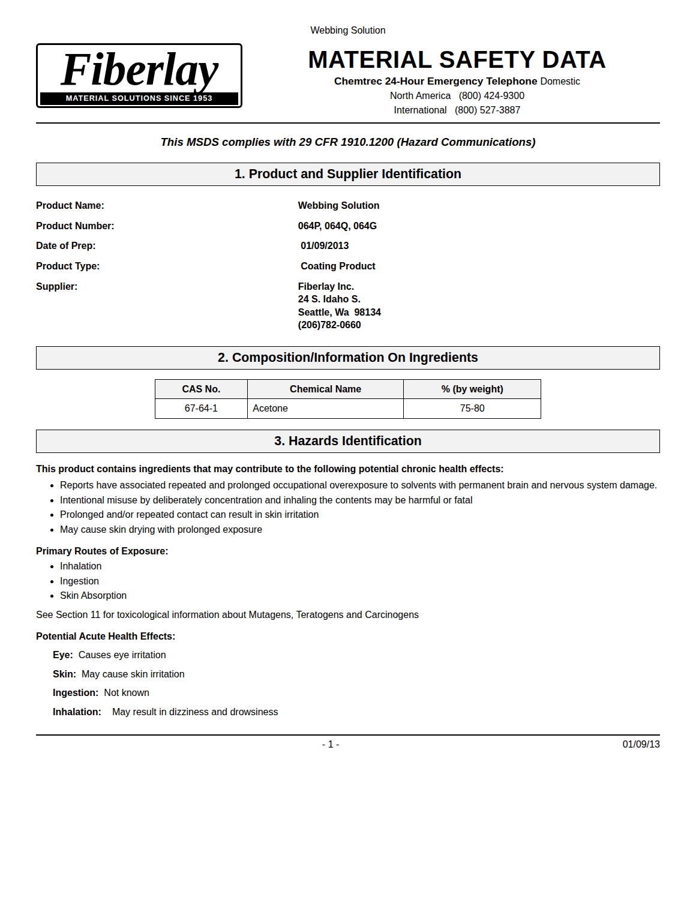Webbing Solution
Fiberlay
MATERIAL SOLUTIONS SINCE 1953
MATERIAL SAFETY DATA
Chemtrec 24-Hour Emergency Telephone Domestic
North America (800) 424-9300
International (800) 527-3887
This MSDS complies with 29 CFR 1910.1200 (Hazard Communications)
1. Product and Supplier Identification
| Product Name: | Webbing Solution |
| Product Number: | 064P, 064Q, 064G |
| Date of Prep: | 01/09/2013 |
| Product Type: | Coating Product |
| Supplier: | Fiberlay Inc. 24 S. Idaho S. Seattle, Wa 98134 (206)782-0660 |
2. Composition/Information On Ingredients
| CAS No. | Chemical Name | % (by weight) |
| --- | --- | --- |
| 67-64-1 | Acetone | 75-80 |
3. Hazards Identification
This product contains ingredients that may contribute to the following potential chronic health effects:
Reports have associated repeated and prolonged occupational overexposure to solvents with permanent brain and nervous system damage.
Intentional misuse by deliberately concentration and inhaling the contents may be harmful or fatal
Prolonged and/or repeated contact can result in skin irritation
May cause skin drying with prolonged exposure
Primary Routes of Exposure:
Inhalation
Ingestion
Skin Absorption
See Section 11 for toxicological information about Mutagens, Teratogens and Carcinogens
Potential Acute Health Effects:
Eye: Causes eye irritation
Skin: May cause skin irritation
Ingestion: Not known
Inhalation: May result in dizziness and drowsiness
- 1 -
01/09/13